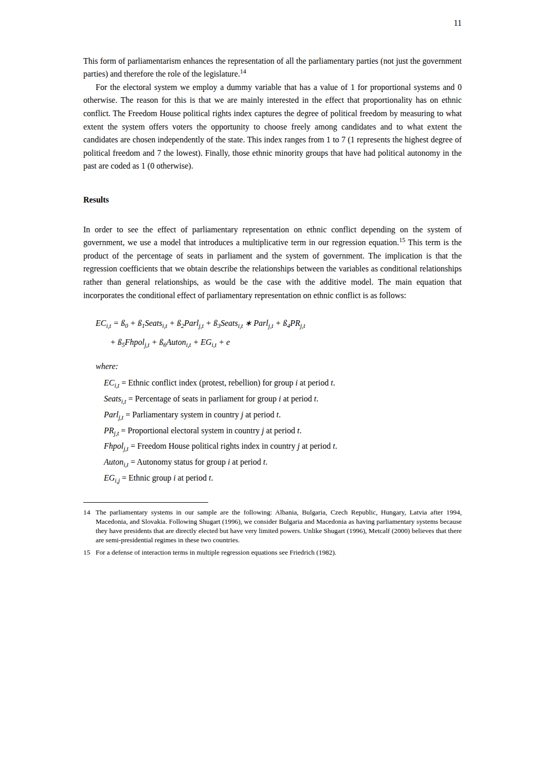11
This form of parliamentarism enhances the representation of all the parliamentary parties (not just the government parties) and therefore the role of the legislature.14
For the electoral system we employ a dummy variable that has a value of 1 for proportional systems and 0 otherwise. The reason for this is that we are mainly interested in the effect that proportionality has on ethnic conflict. The Freedom House political rights index captures the degree of political freedom by measuring to what extent the system offers voters the opportunity to choose freely among candidates and to what extent the candidates are chosen independently of the state. This index ranges from 1 to 7 (1 represents the highest degree of political freedom and 7 the lowest). Finally, those ethnic minority groups that have had political autonomy in the past are coded as 1 (0 otherwise).
Results
In order to see the effect of parliamentary representation on ethnic conflict depending on the system of government, we use a model that introduces a multiplicative term in our regression equation.15 This term is the product of the percentage of seats in parliament and the system of government. The implication is that the regression coefficients that we obtain describe the relationships between the variables as conditional relationships rather than general relationships, as would be the case with the additive model. The main equation that incorporates the conditional effect of parliamentary representation on ethnic conflict is as follows:
ECi,t = ß0 + ß1 Seatsi,t + ß2 Parlj,t + ß3 Seatsi,t ∗ Parlj,t + ß4 PRj,t
+ ß5 Fhpolj,t + ß6 Autoni,t + EGi,t + e
where:
ECi,t
Ethnic conflict index (protest, rebellion) for group i at period t.
Seatsi,t
Percentage of seats in parliament for group i at period t.
Parlj,t
Parliamentary system in country j at period t.
PRj,t
Proportional electoral system in country j at period t.
Fhpolj,t
Freedom House political rights index in country j at period t.
Autoni,t
Autonomy status for group i at period t.
EGi,j
Ethnic group i at period t.
14 The parliamentary systems in our sample are the following: Albania, Bulgaria, Czech Republic, Hungary, Latvia after 1994, Macedonia, and Slovakia. Following Shugart (1996), we consider Bulgaria and Macedonia as having parliamentary systems because they have presidents that are directly elected but have very limited powers. Unlike Shugart (1996), Metcalf (2000) believes that there are semi-presidential regimes in these two countries.
15 For a defense of interaction terms in multiple regression equations see Friedrich (1982).